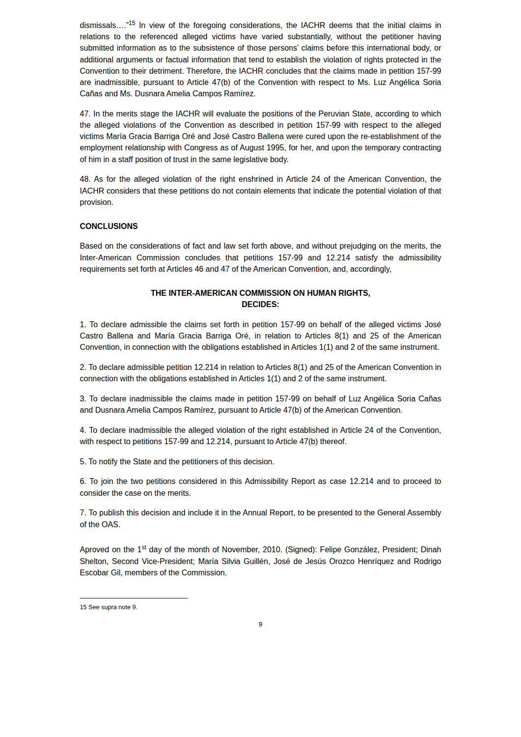dismissals….”15 In view of the foregoing considerations, the IACHR deems that the initial claims in relations to the referenced alleged victims have varied substantially, without the petitioner having submitted information as to the subsistence of those persons’ claims before this international body, or additional arguments or factual information that tend to establish the violation of rights protected in the Convention to their detriment. Therefore, the IACHR concludes that the claims made in petition 157-99 are inadmissible, pursuant to Article 47(b) of the Convention with respect to Ms. Luz Angélica Soria Cañas and Ms. Dusnara Amelia Campos Ramírez.
47. In the merits stage the IACHR will evaluate the positions of the Peruvian State, according to which the alleged violations of the Convention as described in petition 157-99 with respect to the alleged victims María Gracia Barriga Oré and José Castro Ballena were cured upon the re-establishment of the employment relationship with Congress as of August 1995, for her, and upon the temporary contracting of him in a staff position of trust in the same legislative body.
48. As for the alleged violation of the right enshrined in Article 24 of the American Convention, the IACHR considers that these petitions do not contain elements that indicate the potential violation of that provision.
CONCLUSIONS
Based on the considerations of fact and law set forth above, and without prejudging on the merits, the Inter-American Commission concludes that petitions 157-99 and 12.214 satisfy the admissibility requirements set forth at Articles 46 and 47 of the American Convention, and, accordingly,
THE INTER-AMERICAN COMMISSION ON HUMAN RIGHTS,
DECIDES:
1. To declare admissible the claims set forth in petition 157-99 on behalf of the alleged victims José Castro Ballena and María Gracia Barriga Oré, in relation to Articles 8(1) and 25 of the American Convention, in connection with the obligations established in Articles 1(1) and 2 of the same instrument.
2. To declare admissible petition 12.214 in relation to Articles 8(1) and 25 of the American Convention in connection with the obligations established in Articles 1(1) and 2 of the same instrument.
3. To declare inadmissible the claims made in petition 157-99 on behalf of Luz Angélica Soria Cañas and Dusnara Amelia Campos Ramírez, pursuant to Article 47(b) of the American Convention.
4. To declare inadmissible the alleged violation of the right established in Article 24 of the Convention, with respect to petitions 157-99 and 12.214, pursuant to Article 47(b) thereof.
5. To notify the State and the petitioners of this decision.
6. To join the two petitions considered in this Admissibility Report as case 12.214 and to proceed to consider the case on the merits.
7. To publish this decision and include it in the Annual Report, to be presented to the General Assembly of the OAS.
Aproved on the 1st day of the month of November, 2010. (Signed): Felipe González, President; Dinah Shelton, Second Vice-President; María Silvia Guillén, José de Jesús Orozco Henríquez and Rodrigo Escobar Gil, members of the Commission.
15 See supra note 9.
9